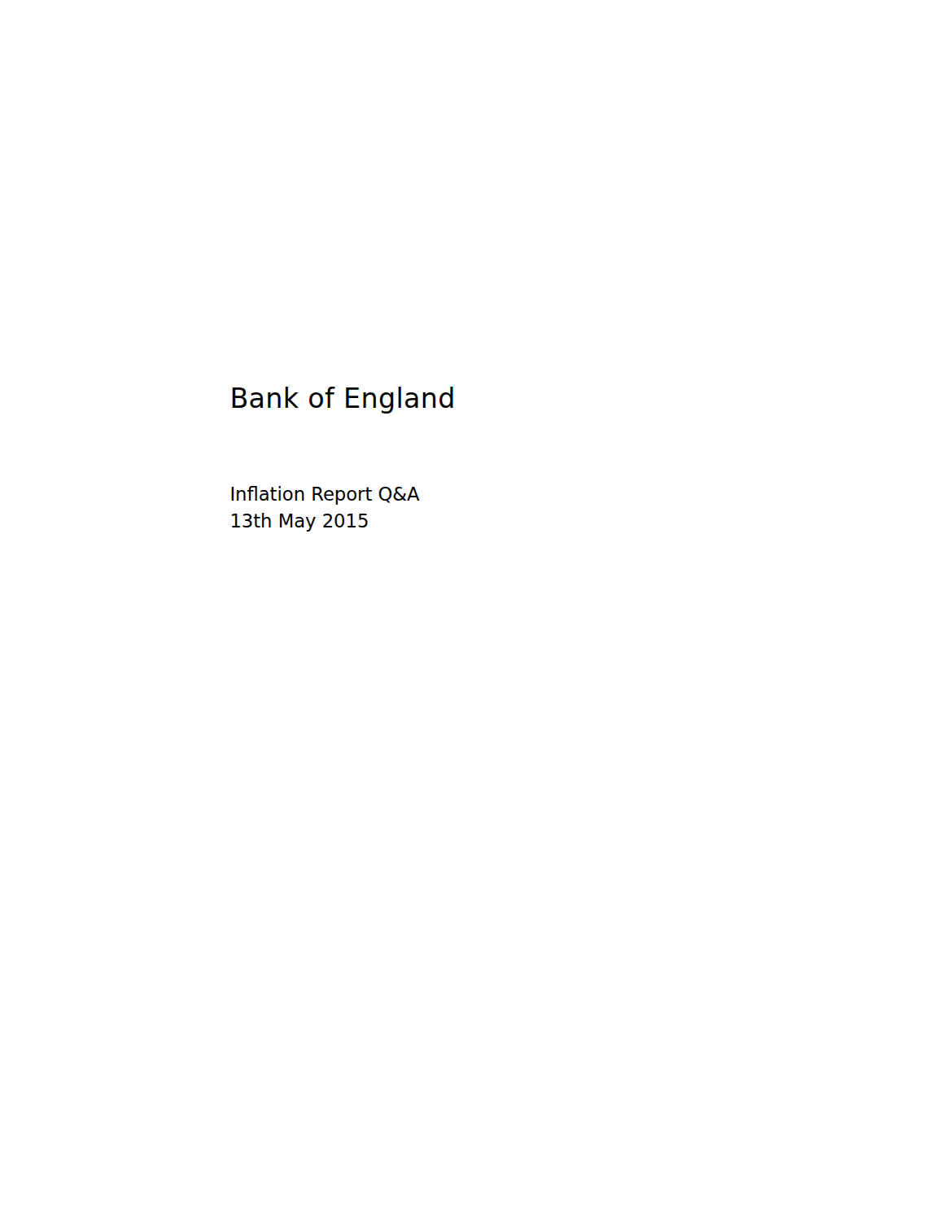Bank of England
Inflation Report Q&A
13th May 2015